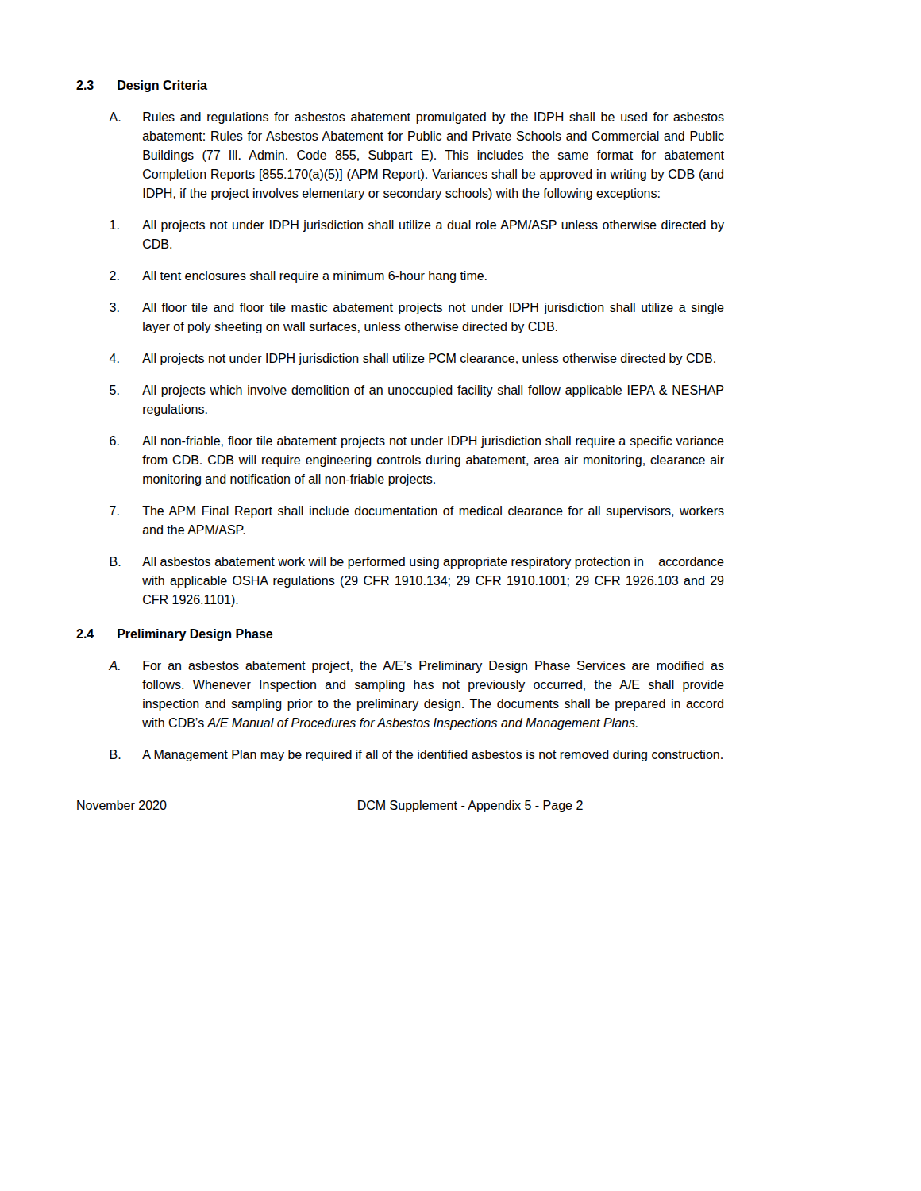2.3 Design Criteria
A. Rules and regulations for asbestos abatement promulgated by the IDPH shall be used for asbestos abatement: Rules for Asbestos Abatement for Public and Private Schools and Commercial and Public Buildings (77 Ill. Admin. Code 855, Subpart E). This includes the same format for abatement Completion Reports [855.170(a)(5)] (APM Report). Variances shall be approved in writing by CDB (and IDPH, if the project involves elementary or secondary schools) with the following exceptions:
1. All projects not under IDPH jurisdiction shall utilize a dual role APM/ASP unless otherwise directed by CDB.
2. All tent enclosures shall require a minimum 6-hour hang time.
3. All floor tile and floor tile mastic abatement projects not under IDPH jurisdiction shall utilize a single layer of poly sheeting on wall surfaces, unless otherwise directed by CDB.
4. All projects not under IDPH jurisdiction shall utilize PCM clearance, unless otherwise directed by CDB.
5. All projects which involve demolition of an unoccupied facility shall follow applicable IEPA & NESHAP regulations.
6. All non-friable, floor tile abatement projects not under IDPH jurisdiction shall require a specific variance from CDB. CDB will require engineering controls during abatement, area air monitoring, clearance air monitoring and notification of all non-friable projects.
7. The APM Final Report shall include documentation of medical clearance for all supervisors, workers and the APM/ASP.
B. All asbestos abatement work will be performed using appropriate respiratory protection in accordance with applicable OSHA regulations (29 CFR 1910.134; 29 CFR 1910.1001; 29 CFR 1926.103 and 29 CFR 1926.1101).
2.4 Preliminary Design Phase
A. For an asbestos abatement project, the A/E’s Preliminary Design Phase Services are modified as follows. Whenever Inspection and sampling has not previously occurred, the A/E shall provide inspection and sampling prior to the preliminary design. The documents shall be prepared in accord with CDB’s A/E Manual of Procedures for Asbestos Inspections and Management Plans.
B. A Management Plan may be required if all of the identified asbestos is not removed during construction.
November 2020 DCM Supplement - Appendix 5 - Page 2